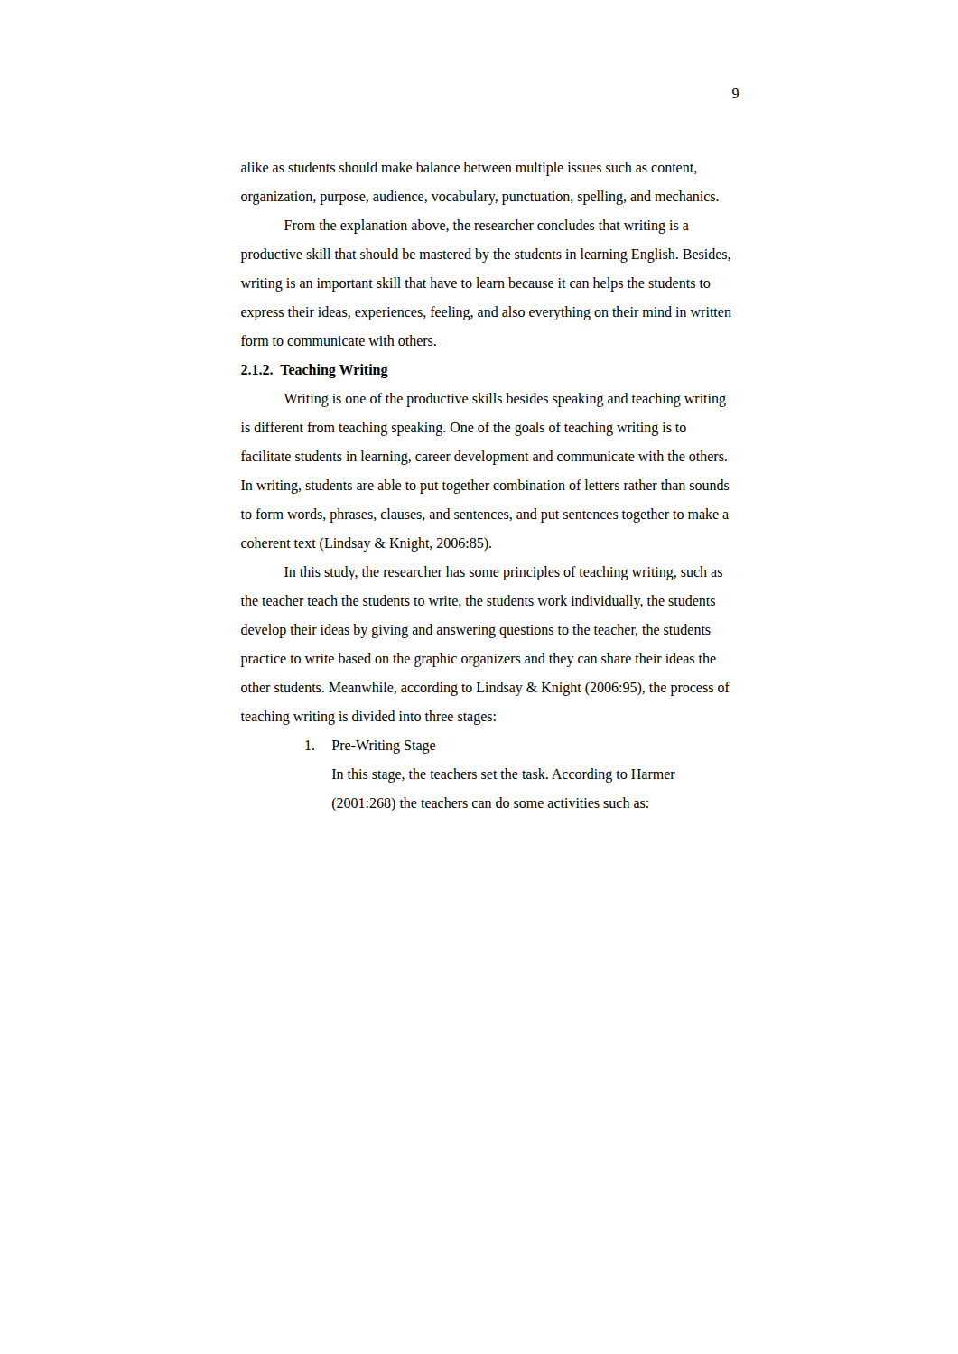9
alike as students should make balance between multiple issues such as content, organization, purpose, audience, vocabulary, punctuation, spelling, and mechanics.
From the explanation above, the researcher concludes that writing is a productive skill that should be mastered by the students in learning English. Besides, writing is an important skill that have to learn because it can helps the students to express their ideas, experiences, feeling, and also everything on their mind in written form to communicate with others.
2.1.2. Teaching Writing
Writing is one of the productive skills besides speaking and teaching writing is different from teaching speaking. One of the goals of teaching writing is to facilitate students in learning, career development and communicate with the others. In writing, students are able to put together combination of letters rather than sounds to form words, phrases, clauses, and sentences, and put sentences together to make a coherent text (Lindsay & Knight, 2006:85).
In this study, the researcher has some principles of teaching writing, such as the teacher teach the students to write, the students work individually, the students develop their ideas by giving and answering questions to the teacher, the students practice to write based on the graphic organizers and they can share their ideas the other students. Meanwhile, according to Lindsay & Knight (2006:95), the process of teaching writing is divided into three stages:
Pre-Writing Stage
In this stage, the teachers set the task. According to Harmer (2001:268) the teachers can do some activities such as: